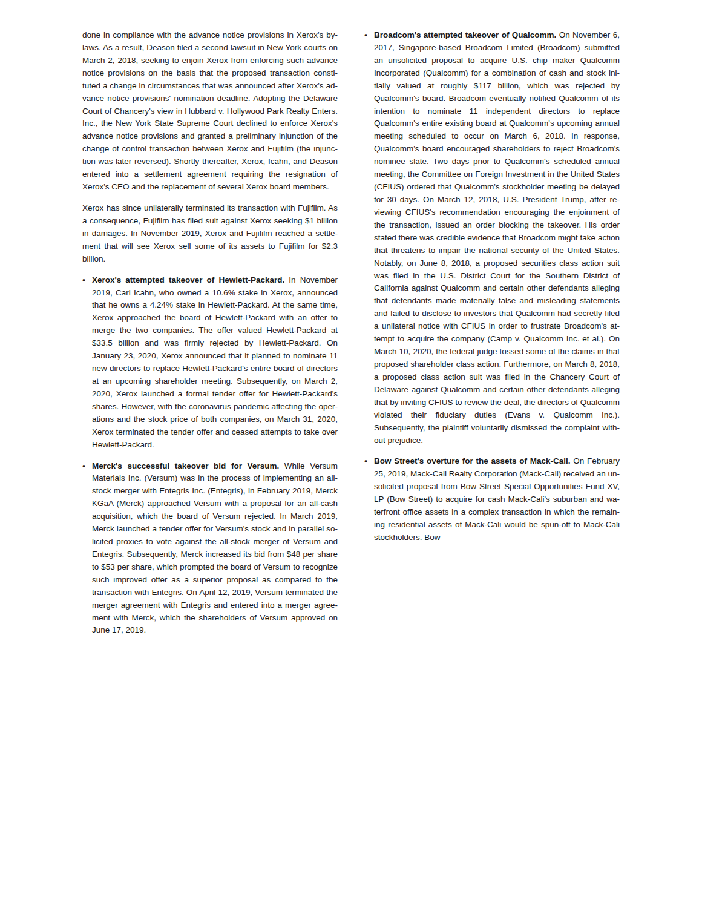done in compliance with the advance notice provisions in Xerox's bylaws. As a result, Deason filed a second lawsuit in New York courts on March 2, 2018, seeking to enjoin Xerox from enforcing such advance notice provisions on the basis that the proposed transaction constituted a change in circumstances that was announced after Xerox's advance notice provisions' nomination deadline. Adopting the Delaware Court of Chancery's view in Hubbard v. Hollywood Park Realty Enters. Inc., the New York State Supreme Court declined to enforce Xerox's advance notice provisions and granted a preliminary injunction of the change of control transaction between Xerox and Fujifilm (the injunction was later reversed). Shortly thereafter, Xerox, Icahn, and Deason entered into a settlement agreement requiring the resignation of Xerox's CEO and the replacement of several Xerox board members.
Xerox has since unilaterally terminated its transaction with Fujifilm. As a consequence, Fujifilm has filed suit against Xerox seeking $1 billion in damages. In November 2019, Xerox and Fujifilm reached a settlement that will see Xerox sell some of its assets to Fujifilm for $2.3 billion.
Xerox's attempted takeover of Hewlett-Packard. In November 2019, Carl Icahn, who owned a 10.6% stake in Xerox, announced that he owns a 4.24% stake in Hewlett-Packard. At the same time, Xerox approached the board of Hewlett-Packard with an offer to merge the two companies. The offer valued Hewlett-Packard at $33.5 billion and was firmly rejected by Hewlett-Packard. On January 23, 2020, Xerox announced that it planned to nominate 11 new directors to replace Hewlett-Packard's entire board of directors at an upcoming shareholder meeting. Subsequently, on March 2, 2020, Xerox launched a formal tender offer for Hewlett-Packard's shares. However, with the coronavirus pandemic affecting the operations and the stock price of both companies, on March 31, 2020, Xerox terminated the tender offer and ceased attempts to take over Hewlett-Packard.
Merck's successful takeover bid for Versum. While Versum Materials Inc. (Versum) was in the process of implementing an all-stock merger with Entegris Inc. (Entegris), in February 2019, Merck KGaA (Merck) approached Versum with a proposal for an all-cash acquisition, which the board of Versum rejected. In March 2019, Merck launched a tender offer for Versum's stock and in parallel solicited proxies to vote against the all-stock merger of Versum and Entegris. Subsequently, Merck increased its bid from $48 per share to $53 per share, which prompted the board of Versum to recognize such improved offer as a superior proposal as compared to the transaction with Entegris. On April 12, 2019, Versum terminated the merger agreement with Entegris and entered into a merger agreement with Merck, which the shareholders of Versum approved on June 17, 2019.
Broadcom's attempted takeover of Qualcomm. On November 6, 2017, Singapore-based Broadcom Limited (Broadcom) submitted an unsolicited proposal to acquire U.S. chip maker Qualcomm Incorporated (Qualcomm) for a combination of cash and stock initially valued at roughly $117 billion, which was rejected by Qualcomm's board. Broadcom eventually notified Qualcomm of its intention to nominate 11 independent directors to replace Qualcomm's entire existing board at Qualcomm's upcoming annual meeting scheduled to occur on March 6, 2018. In response, Qualcomm's board encouraged shareholders to reject Broadcom's nominee slate. Two days prior to Qualcomm's scheduled annual meeting, the Committee on Foreign Investment in the United States (CFIUS) ordered that Qualcomm's stockholder meeting be delayed for 30 days. On March 12, 2018, U.S. President Trump, after reviewing CFIUS's recommendation encouraging the enjoinment of the transaction, issued an order blocking the takeover. His order stated there was credible evidence that Broadcom might take action that threatens to impair the national security of the United States. Notably, on June 8, 2018, a proposed securities class action suit was filed in the U.S. District Court for the Southern District of California against Qualcomm and certain other defendants alleging that defendants made materially false and misleading statements and failed to disclose to investors that Qualcomm had secretly filed a unilateral notice with CFIUS in order to frustrate Broadcom's attempt to acquire the company (Camp v. Qualcomm Inc. et al.). On March 10, 2020, the federal judge tossed some of the claims in that proposed shareholder class action. Furthermore, on March 8, 2018, a proposed class action suit was filed in the Chancery Court of Delaware against Qualcomm and certain other defendants alleging that by inviting CFIUS to review the deal, the directors of Qualcomm violated their fiduciary duties (Evans v. Qualcomm Inc.). Subsequently, the plaintiff voluntarily dismissed the complaint without prejudice.
Bow Street's overture for the assets of Mack-Cali. On February 25, 2019, Mack-Cali Realty Corporation (Mack-Cali) received an unsolicited proposal from Bow Street Special Opportunities Fund XV, LP (Bow Street) to acquire for cash Mack-Cali's suburban and waterfront office assets in a complex transaction in which the remaining residential assets of Mack-Cali would be spun-off to Mack-Cali stockholders. Bow